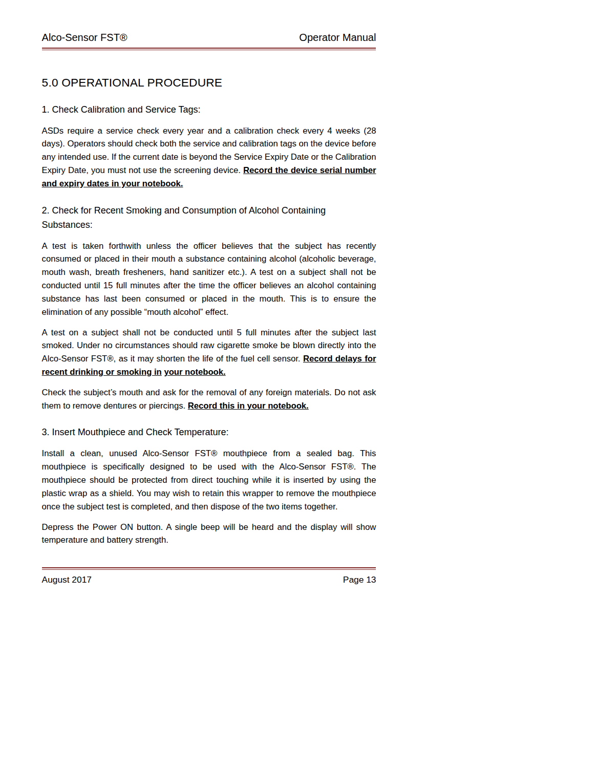Alco-Sensor FST® Operator Manual
5.0 OPERATIONAL PROCEDURE
1. Check Calibration and Service Tags:
ASDs require a service check every year and a calibration check every 4 weeks (28 days). Operators should check both the service and calibration tags on the device before any intended use. If the current date is beyond the Service Expiry Date or the Calibration Expiry Date, you must not use the screening device. Record the device serial number and expiry dates in your notebook.
2. Check for Recent Smoking and Consumption of Alcohol Containing Substances:
A test is taken forthwith unless the officer believes that the subject has recently consumed or placed in their mouth a substance containing alcohol (alcoholic beverage, mouth wash, breath fresheners, hand sanitizer etc.). A test on a subject shall not be conducted until 15 full minutes after the time the officer believes an alcohol containing substance has last been consumed or placed in the mouth. This is to ensure the elimination of any possible “mouth alcohol” effect.
A test on a subject shall not be conducted until 5 full minutes after the subject last smoked. Under no circumstances should raw cigarette smoke be blown directly into the Alco-Sensor FST®, as it may shorten the life of the fuel cell sensor. Record delays for recent drinking or smoking in your notebook.
Check the subject’s mouth and ask for the removal of any foreign materials. Do not ask them to remove dentures or piercings. Record this in your notebook.
3. Insert Mouthpiece and Check Temperature:
Install a clean, unused Alco-Sensor FST® mouthpiece from a sealed bag. This mouthpiece is specifically designed to be used with the Alco-Sensor FST®. The mouthpiece should be protected from direct touching while it is inserted by using the plastic wrap as a shield. You may wish to retain this wrapper to remove the mouthpiece once the subject test is completed, and then dispose of the two items together.
Depress the Power ON button. A single beep will be heard and the display will show temperature and battery strength.
August 2017 Page 13